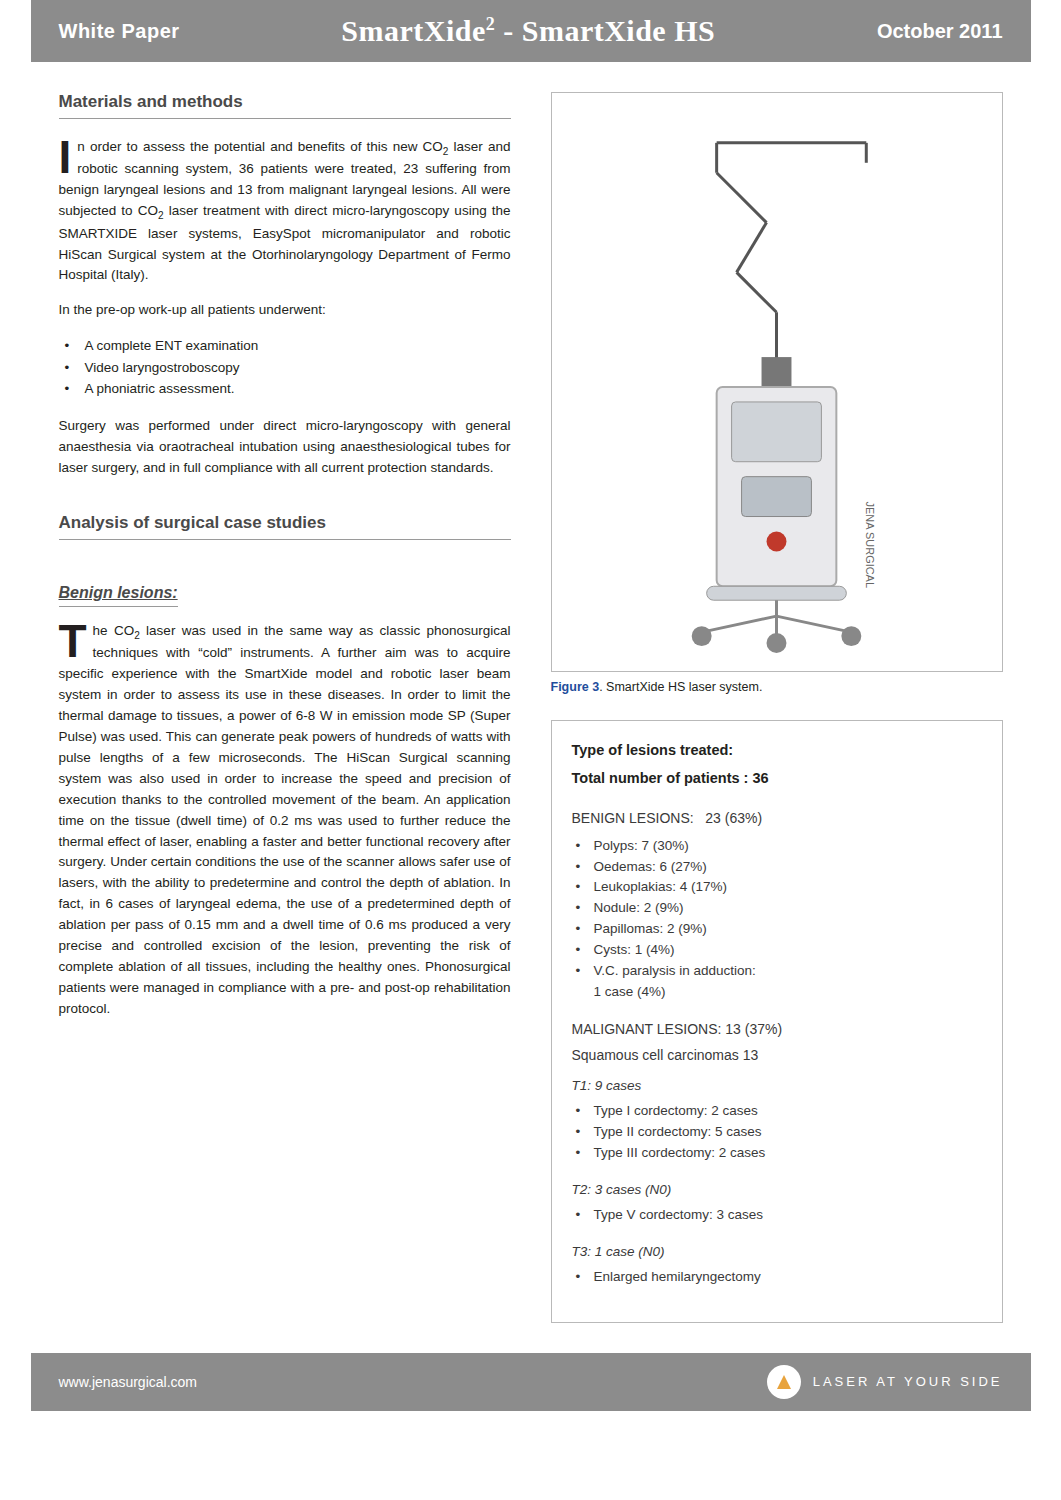White Paper
SmartXide2 - SmartXide HS
October 2011
Materials and methods
In order to assess the potential and benefits of this new CO2 laser and robotic scanning system, 36 patients were treated, 23 suffering from benign laryngeal lesions and 13 from malignant laryngeal lesions. All were subjected to CO2 laser treatment with direct micro-laryngoscopy using the SMARTXIDE laser systems, EasySpot micromanipulator and robotic HiScan Surgical system at the Otorhinolaryngology Department of Fermo Hospital (Italy).
In the pre-op work-up all patients underwent:
A complete ENT examination
Video laryngostroboscopy
A phoniatric assessment.
Surgery was performed under direct micro-laryngoscopy with general anaesthesia via oraotracheal intubation using anaesthesiological tubes for laser surgery, and in full compliance with all current protection standards.
Analysis of surgical case studies
Benign lesions:
The CO2 laser was used in the same way as classic phonosurgical techniques with “cold” instruments. A further aim was to acquire specific experience with the SmartXide model and robotic laser beam system in order to assess its use in these diseases. In order to limit the thermal damage to tissues, a power of 6-8 W in emission mode SP (Super Pulse) was used. This can generate peak powers of hundreds of watts with pulse lengths of a few microseconds. The HiScan Surgical scanning system was also used in order to increase the speed and precision of execution thanks to the controlled movement of the beam. An application time on the tissue (dwell time) of 0.2 ms was used to further reduce the thermal effect of laser, enabling a faster and better functional recovery after surgery. Under certain conditions the use of the scanner allows safer use of lasers, with the ability to predetermine and control the depth of ablation. In fact, in 6 cases of laryngeal edema, the use of a predetermined depth of ablation per pass of 0.15 mm and a dwell time of 0.6 ms produced a very precise and controlled excision of the lesion, preventing the risk of complete ablation of all tissues, including the healthy ones. Phonosurgical patients were managed in compliance with a pre- and post-op rehabilitation protocol.
Figure 3. SmartXide HS laser system.
Type of lesions treated:
Total number of patients : 36
BENIGN LESIONS: 23 (63%)
Polyps: 7 (30%)
Oedemas: 6 (27%)
Leukoplakias: 4 (17%)
Nodule: 2 (9%)
Papillomas: 2 (9%)
Cysts: 1 (4%)
V.C. paralysis in adduction:
1 case (4%)
MALIGNANT LESIONS: 13 (37%)
Squamous cell carcinomas 13
T1: 9 cases
Type I cordectomy: 2 cases
Type II cordectomy: 5 cases
Type III cordectomy: 2 cases
T2: 3 cases (N0)
Type V cordectomy: 3 cases
T3: 1 case (N0)
Enlarged hemilaryngectomy
www.jenasurgical.com
LASER AT YOUR SIDE